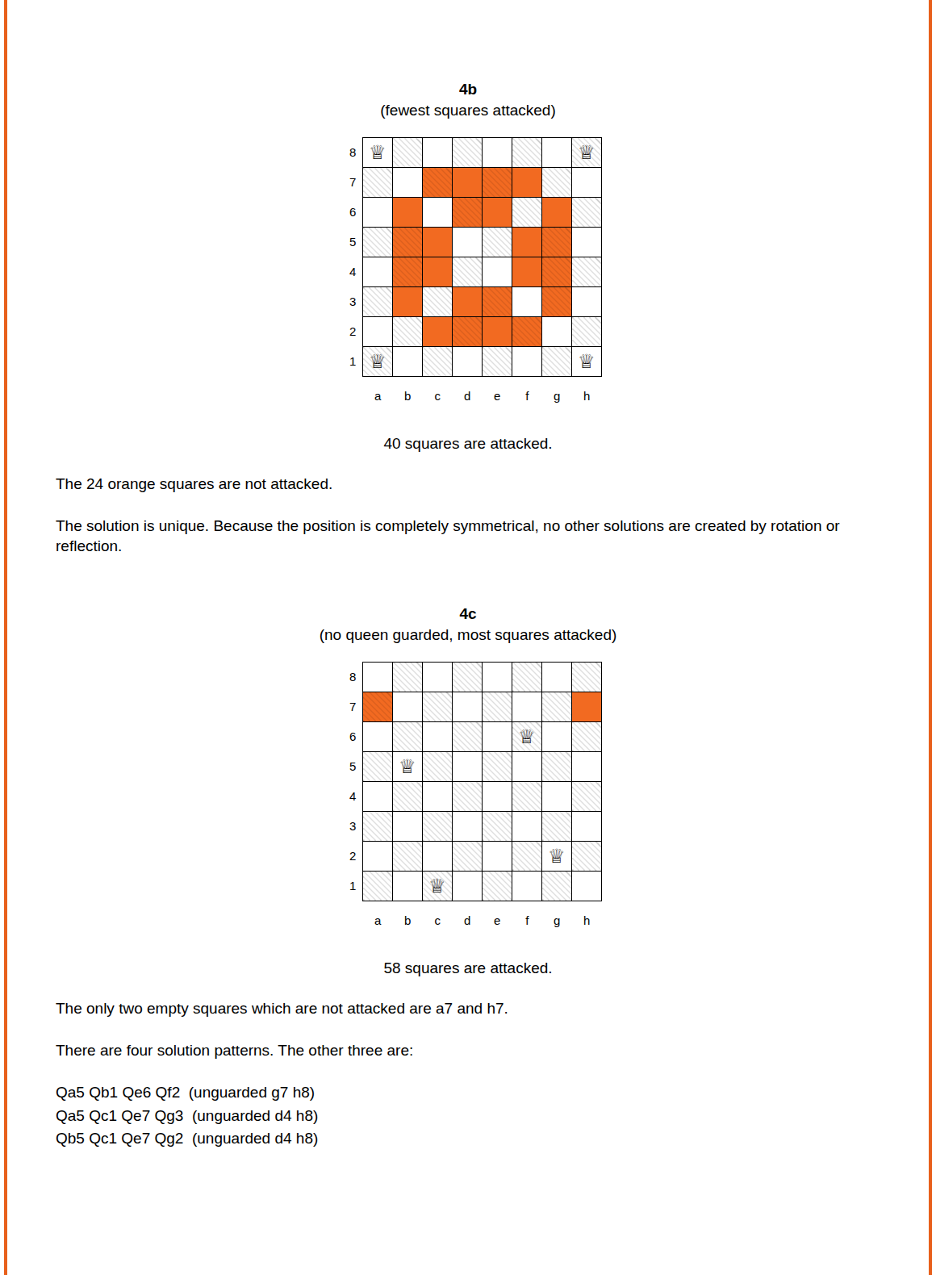4b
(fewest squares attacked)
| 8 | ♕ | | | | | | | ♕ |
| 7 | | | | | | | | |
| 6 | | | | | | | | |
| 5 | | | | | | | | |
| 4 | | | | | | | | |
| 3 | | | | | | | | |
| 2 | | | | | | | | |
| 1 | ♕ | | | | | | | ♕ |
| | a | b | c | d | e | f | g | h |
40 squares are attacked.
The 24 orange squares are not attacked.
The solution is unique. Because the position is completely symmetrical, no other solutions are created by rotation or reflection.
4c
(no queen guarded, most squares attacked)
| 8 | | | | | | | | |
| 7 | | | | | | | | |
| 6 | | | | | | ♕ | | |
| 5 | | ♕ | | | | | | |
| 4 | | | | | | | | |
| 3 | | | | | | | | |
| 2 | | | | | | | ♕ | |
| 1 | | | ♕ | | | | | |
| | a | b | c | d | e | f | g | h |
58 squares are attacked.
The only two empty squares which are not attacked are a7 and h7.
There are four solution patterns. The other three are:
Qa5 Qb1 Qe6 Qf2 (unguarded g7 h8)
Qa5 Qc1 Qe7 Qg3 (unguarded d4 h8)
Qb5 Qc1 Qe7 Qg2 (unguarded d4 h8)